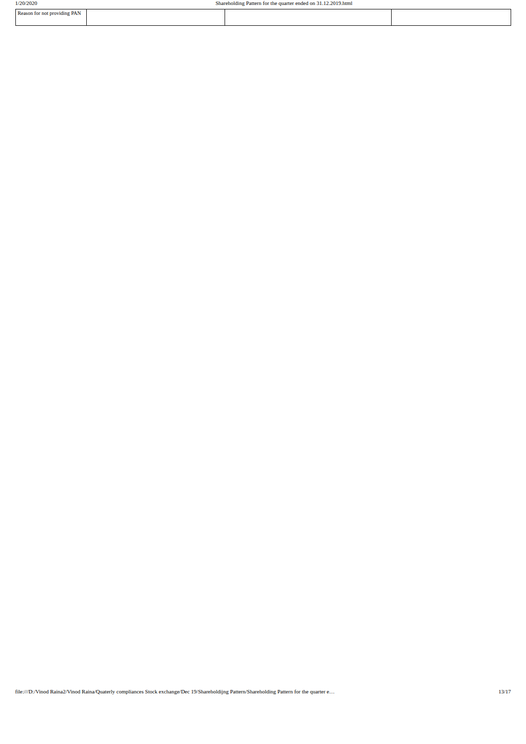1/20/2020
Shareholding Pattern for the quarter ended on 31.12.2019.html
| Reason for not providing PAN | | | |
file:///D:/Vinod Raina2/Vinod Raina/Quaterly compliances Stock exchange/Dec 19/Shareholdijng Pattern/Shareholding Pattern for the quarter e…
13/17